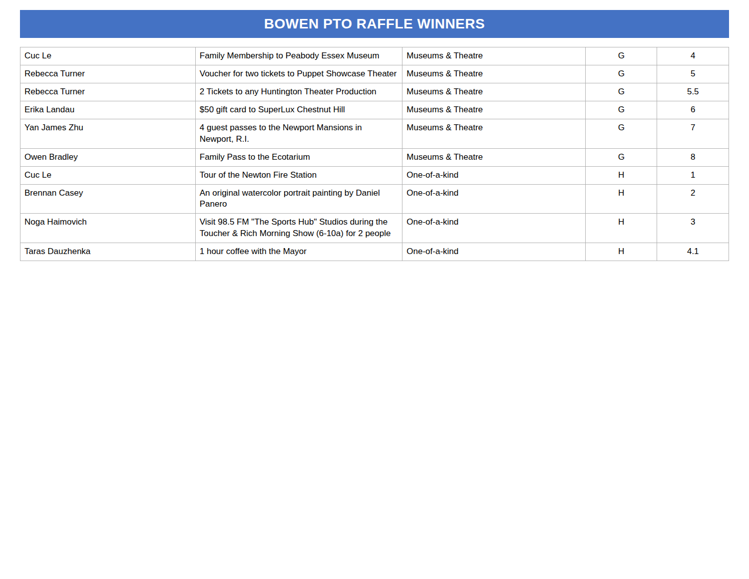BOWEN PTO RAFFLE WINNERS
| Cuc Le | Family Membership to Peabody Essex Museum | Museums & Theatre | G | 4 |
| Rebecca Turner | Voucher for two tickets to Puppet Showcase Theater | Museums & Theatre | G | 5 |
| Rebecca Turner | 2 Tickets to any Huntington Theater Production | Museums & Theatre | G | 5.5 |
| Erika Landau | $50 gift card to SuperLux Chestnut Hill | Museums & Theatre | G | 6 |
| Yan James Zhu | 4 guest passes to the Newport Mansions in Newport, R.I. | Museums & Theatre | G | 7 |
| Owen Bradley | Family Pass to the Ecotarium | Museums & Theatre | G | 8 |
| Cuc Le | Tour of the Newton Fire Station | One-of-a-kind | H | 1 |
| Brennan Casey | An original watercolor portrait painting by Daniel Panero | One-of-a-kind | H | 2 |
| Noga Haimovich | Visit 98.5 FM "The Sports Hub" Studios during the Toucher & Rich Morning Show (6-10a) for 2 people | One-of-a-kind | H | 3 |
| Taras Dauzhenka | 1 hour coffee with the Mayor | One-of-a-kind | H | 4.1 |